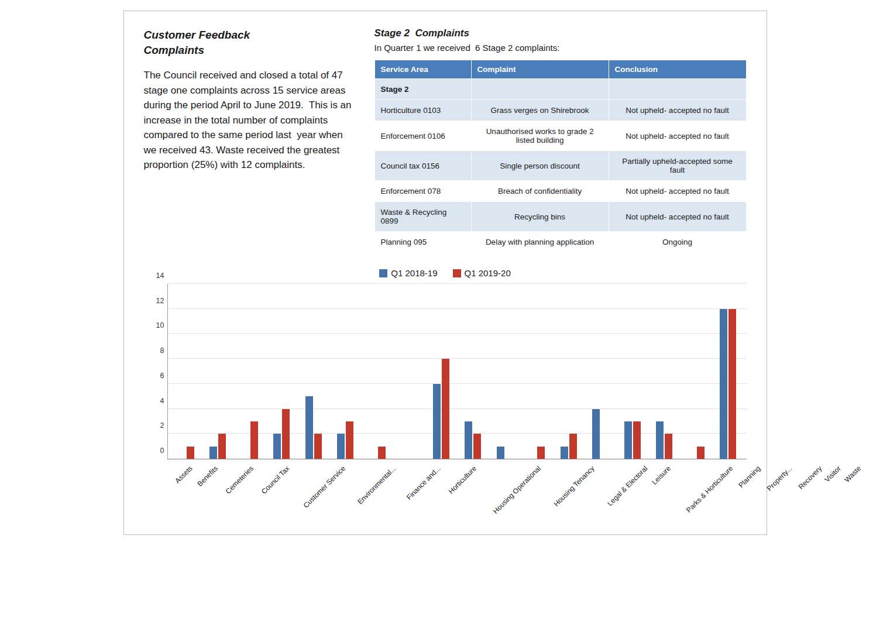Customer Feedback
Complaints
The Council received and closed a total of 47 stage one complaints across 15 service areas during the period April to June 2019. This is an increase in the total number of complaints compared to the same period last year when we received 43. Waste received the greatest proportion (25%) with 12 complaints.
Stage 2 Complaints
In Quarter 1 we received 6 Stage 2 complaints:
| Service Area | Complaint | Conclusion |
| --- | --- | --- |
| Stage 2 | | |
| Horticulture 0103 | Grass verges on Shirebrook | Not upheld- accepted no fault |
| Enforcement 0106 | Unauthorised works to grade 2 listed building | Not upheld- accepted no fault |
| Council tax 0156 | Single person discount | Partially upheld-accepted some fault |
| Enforcement 078 | Breach of confidentiality | Not upheld- accepted no fault |
| Waste & Recycling 0899 | Recycling bins | Not upheld- accepted no fault |
| Planning 095 | Delay with planning application | Ongoing |
Q1 2018-19
Q1 2019-20
0
2
4
6
8
10
12
14
Assets
Benefits
Cemeteries
Council Tax
Customer Service
Environmental...
Finance and...
Horticulture
Housing Operational
Housing Tenancy
Legal & Electoral
Leisure
Parks & Horticulture
Planning
Property...
Recovery
Visitor
Waste